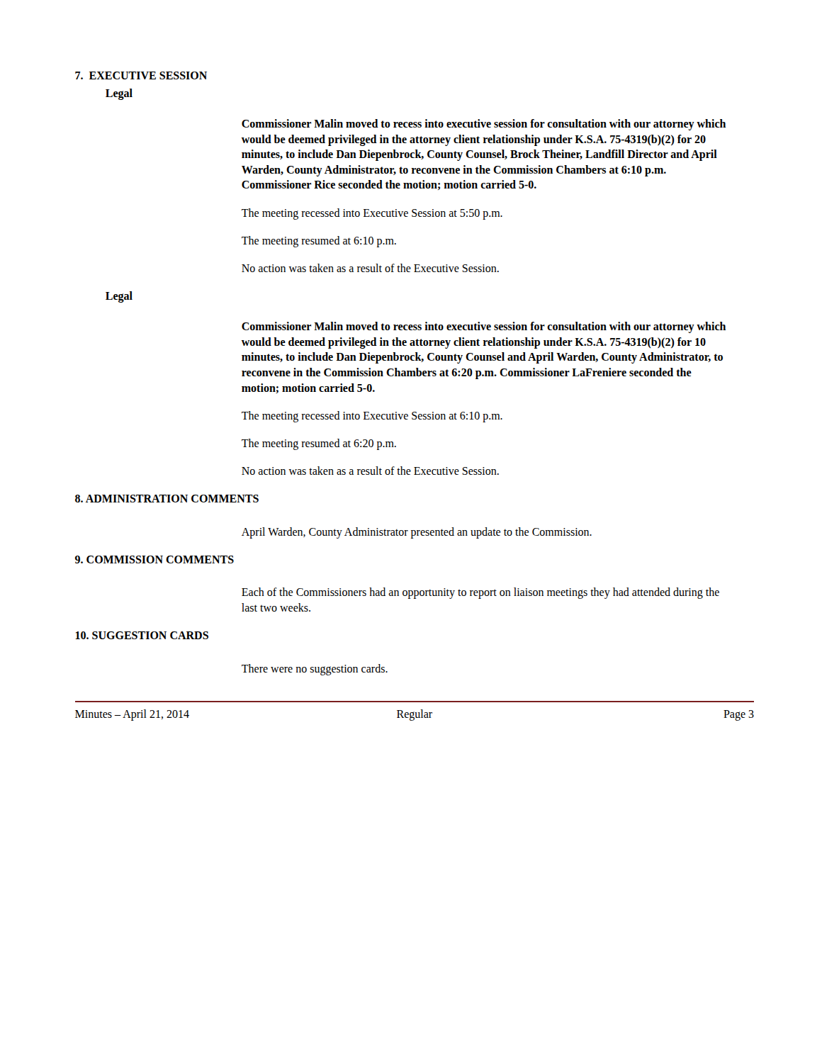7. EXECUTIVE SESSION
Legal
Commissioner Malin moved to recess into executive session for consultation with our attorney which would be deemed privileged in the attorney client relationship under K.S.A. 75-4319(b)(2) for 20 minutes, to include Dan Diepenbrock, County Counsel, Brock Theiner, Landfill Director and April Warden, County Administrator, to reconvene in the Commission Chambers at 6:10 p.m. Commissioner Rice seconded the motion; motion carried 5-0.
The meeting recessed into Executive Session at 5:50 p.m.
The meeting resumed at 6:10 p.m.
No action was taken as a result of the Executive Session.
Legal
Commissioner Malin moved to recess into executive session for consultation with our attorney which would be deemed privileged in the attorney client relationship under K.S.A. 75-4319(b)(2) for 10 minutes, to include Dan Diepenbrock, County Counsel and April Warden, County Administrator, to reconvene in the Commission Chambers at 6:20 p.m. Commissioner LaFreniere seconded the motion; motion carried 5-0.
The meeting recessed into Executive Session at 6:10 p.m.
The meeting resumed at 6:20 p.m.
No action was taken as a result of the Executive Session.
8. ADMINISTRATION COMMENTS
April Warden, County Administrator presented an update to the Commission.
9. COMMISSION COMMENTS
Each of the Commissioners had an opportunity to report on liaison meetings they had attended during the last two weeks.
10. SUGGESTION CARDS
There were no suggestion cards.
Minutes – April 21, 2014
Regular
Page 3